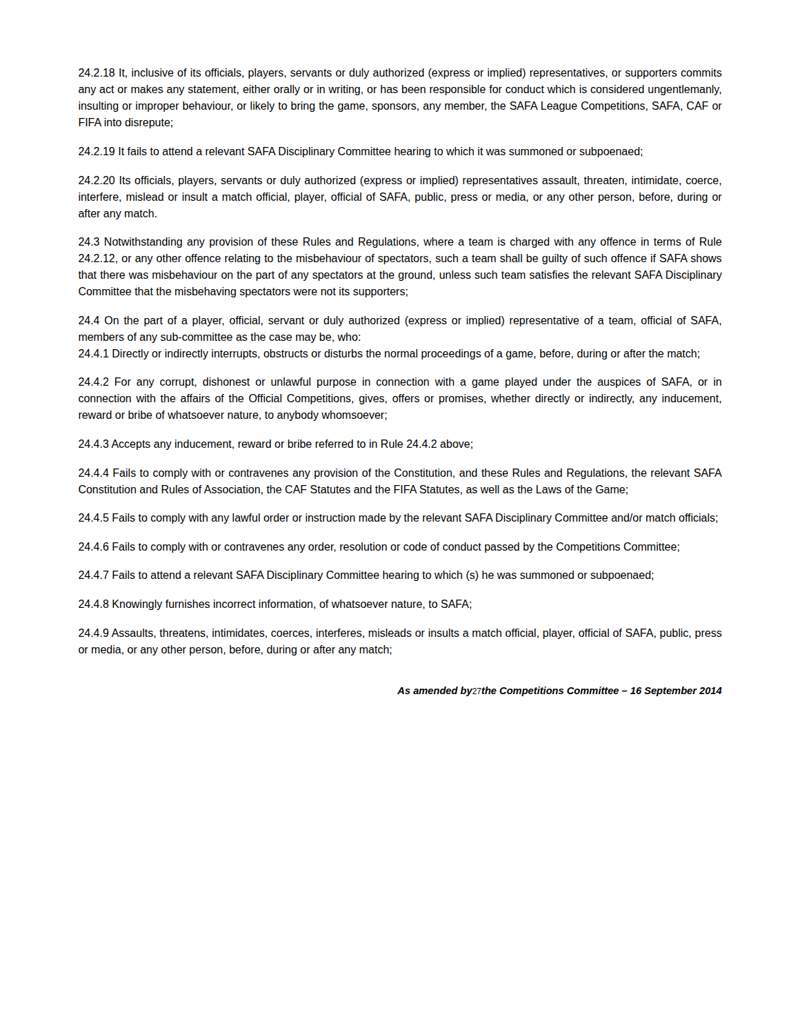24.2.18 It, inclusive of its officials, players, servants or duly authorized (express or implied) representatives, or supporters commits any act or makes any statement, either orally or in writing, or has been responsible for conduct which is considered ungentlemanly, insulting or improper behaviour, or likely to bring the game, sponsors, any member, the SAFA League Competitions, SAFA, CAF or FIFA into disrepute;
24.2.19 It fails to attend a relevant SAFA Disciplinary Committee hearing to which it was summoned or subpoenaed;
24.2.20 Its officials, players, servants or duly authorized (express or implied) representatives assault, threaten, intimidate, coerce, interfere, mislead or insult a match official, player, official of SAFA, public, press or media, or any other person, before, during or after any match.
24.3 Notwithstanding any provision of these Rules and Regulations, where a team is charged with any offence in terms of Rule 24.2.12, or any other offence relating to the misbehaviour of spectators, such a team shall be guilty of such offence if SAFA shows that there was misbehaviour on the part of any spectators at the ground, unless such team satisfies the relevant SAFA Disciplinary Committee that the misbehaving spectators were not its supporters;
24.4 On the part of a player, official, servant or duly authorized (express or implied) representative of a team, official of SAFA, members of any sub-committee as the case may be, who:
24.4.1 Directly or indirectly interrupts, obstructs or disturbs the normal proceedings of a game, before, during or after the match;
24.4.2 For any corrupt, dishonest or unlawful purpose in connection with a game played under the auspices of SAFA, or in connection with the affairs of the Official Competitions, gives, offers or promises, whether directly or indirectly, any inducement, reward or bribe of whatsoever nature, to anybody whomsoever;
24.4.3 Accepts any inducement, reward or bribe referred to in Rule 24.4.2 above;
24.4.4 Fails to comply with or contravenes any provision of the Constitution, and these Rules and Regulations, the relevant SAFA Constitution and Rules of Association, the CAF Statutes and the FIFA Statutes, as well as the Laws of the Game;
24.4.5 Fails to comply with any lawful order or instruction made by the relevant SAFA Disciplinary Committee and/or match officials;
24.4.6 Fails to comply with or contravenes any order, resolution or code of conduct passed by the Competitions Committee;
24.4.7 Fails to attend a relevant SAFA Disciplinary Committee hearing to which (s) he was summoned or subpoenaed;
24.4.8 Knowingly furnishes incorrect information, of whatsoever nature, to SAFA;
24.4.9 Assaults, threatens, intimidates, coerces, interferes, misleads or insults a match official, player, official of SAFA, public, press or media, or any other person, before, during or after any match;
As amended by27the Competitions Committee – 16 September 2014